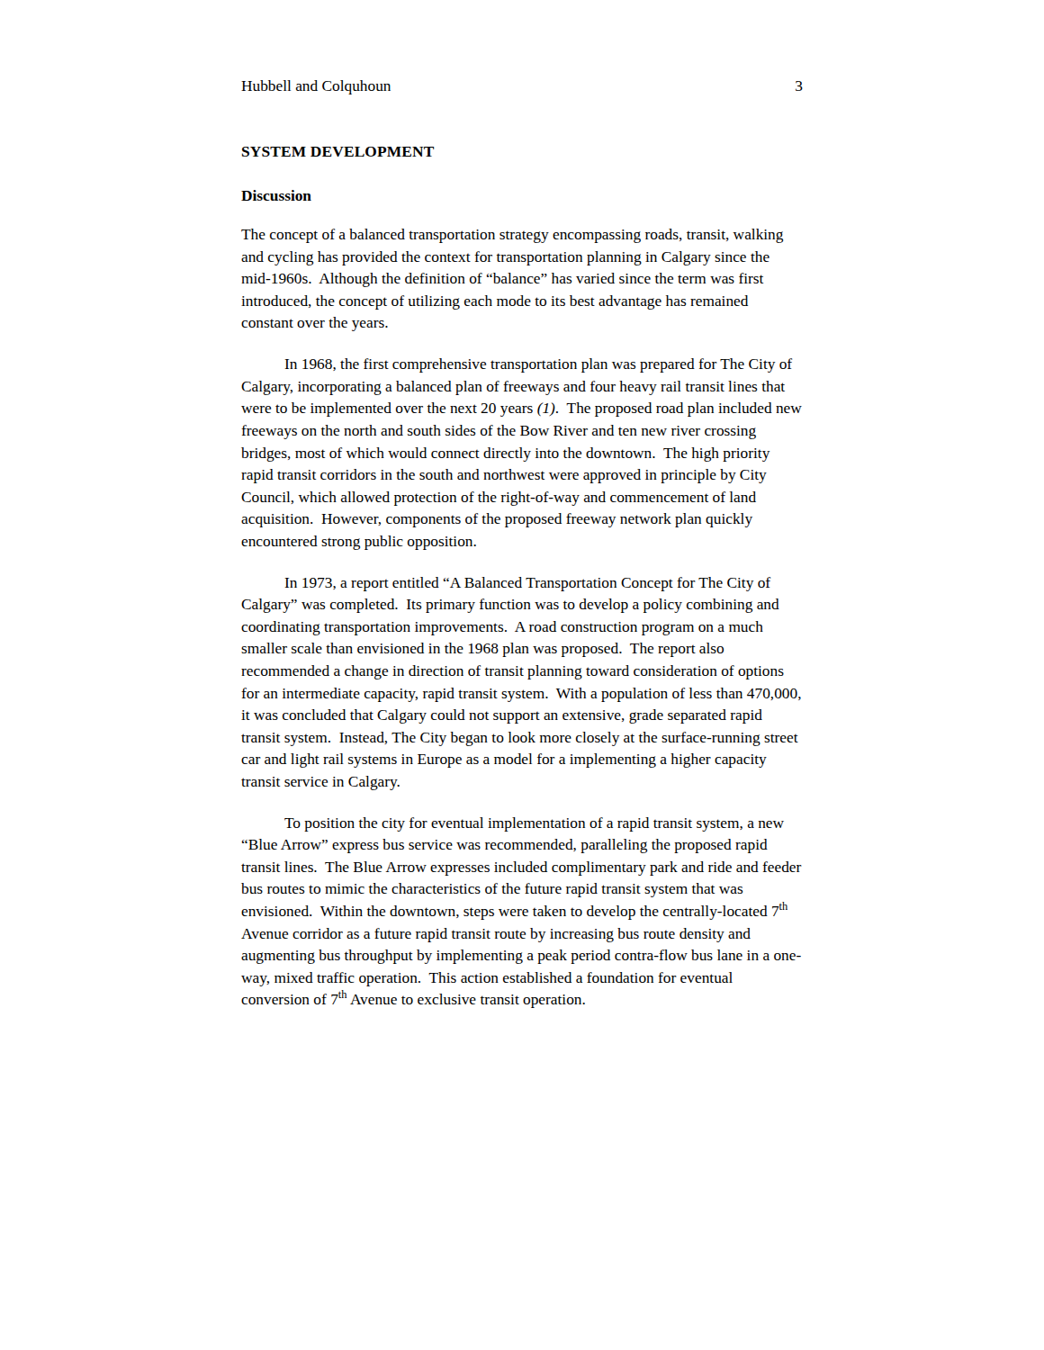Hubbell and Colquhoun 3
SYSTEM DEVELOPMENT
Discussion
The concept of a balanced transportation strategy encompassing roads, transit, walking and cycling has provided the context for transportation planning in Calgary since the mid-1960s. Although the definition of “balance” has varied since the term was first introduced, the concept of utilizing each mode to its best advantage has remained constant over the years.
In 1968, the first comprehensive transportation plan was prepared for The City of Calgary, incorporating a balanced plan of freeways and four heavy rail transit lines that were to be implemented over the next 20 years (1). The proposed road plan included new freeways on the north and south sides of the Bow River and ten new river crossing bridges, most of which would connect directly into the downtown. The high priority rapid transit corridors in the south and northwest were approved in principle by City Council, which allowed protection of the right-of-way and commencement of land acquisition. However, components of the proposed freeway network plan quickly encountered strong public opposition.
In 1973, a report entitled “A Balanced Transportation Concept for The City of Calgary” was completed. Its primary function was to develop a policy combining and coordinating transportation improvements. A road construction program on a much smaller scale than envisioned in the 1968 plan was proposed. The report also recommended a change in direction of transit planning toward consideration of options for an intermediate capacity, rapid transit system. With a population of less than 470,000, it was concluded that Calgary could not support an extensive, grade separated rapid transit system. Instead, The City began to look more closely at the surface-running street car and light rail systems in Europe as a model for a implementing a higher capacity transit service in Calgary.
To position the city for eventual implementation of a rapid transit system, a new “Blue Arrow” express bus service was recommended, paralleling the proposed rapid transit lines. The Blue Arrow expresses included complimentary park and ride and feeder bus routes to mimic the characteristics of the future rapid transit system that was envisioned. Within the downtown, steps were taken to develop the centrally-located 7th Avenue corridor as a future rapid transit route by increasing bus route density and augmenting bus throughput by implementing a peak period contra-flow bus lane in a one-way, mixed traffic operation. This action established a foundation for eventual conversion of 7th Avenue to exclusive transit operation.